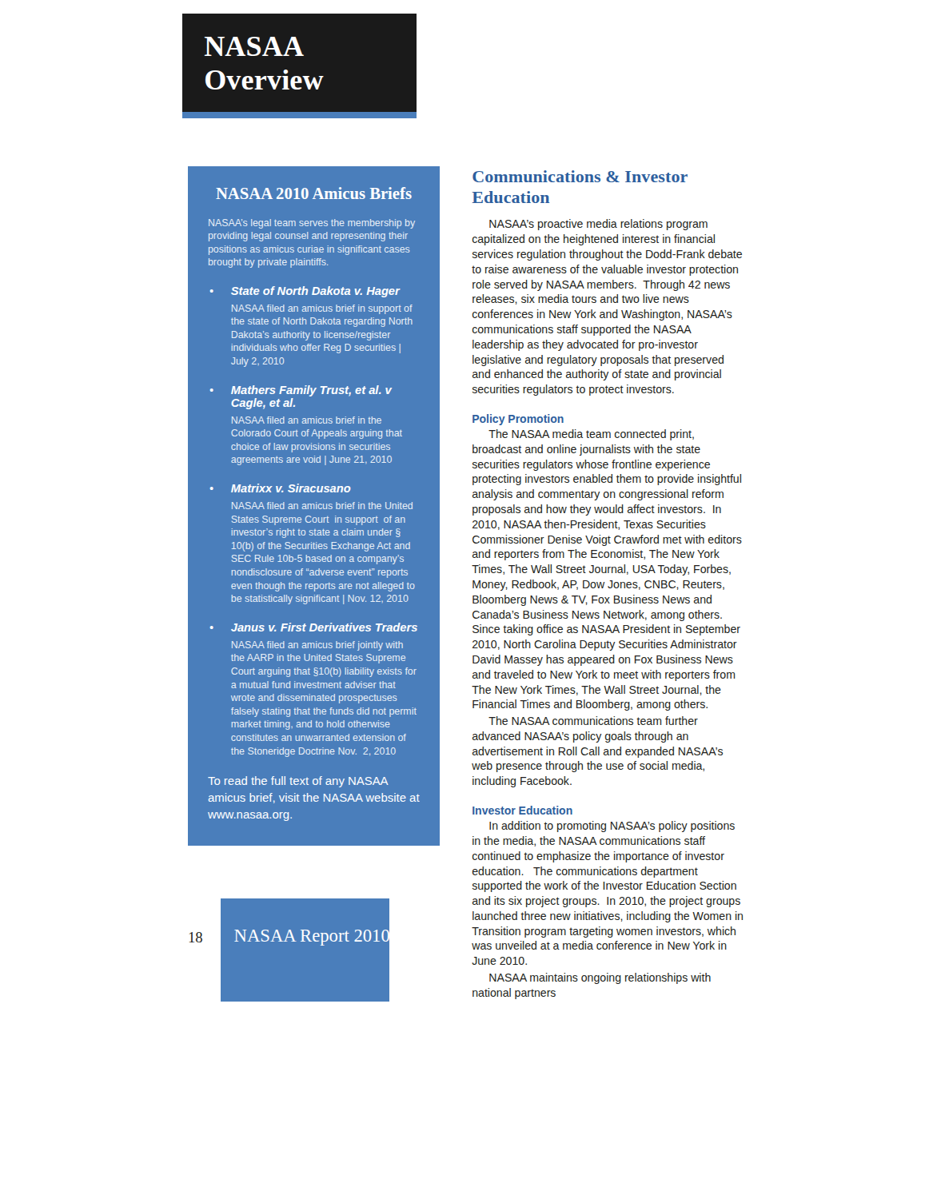NASAA Overview
NASAA 2010 Amicus Briefs
NASAA’s legal team serves the membership by providing legal counsel and representing their positions as amicus curiae in significant cases brought by private plaintiffs.
State of North Dakota v. Hager NASAA filed an amicus brief in support of the state of North Dakota regarding North Dakota’s authority to license/register individuals who offer Reg D securities | July 2, 2010
Mathers Family Trust, et al. v Cagle, et al. NASAA filed an amicus brief in the Colorado Court of Appeals arguing that choice of law provisions in securities agreements are void | June 21, 2010
Matrixx v. Siracusano NASAA filed an amicus brief in the United States Supreme Court in support of an investor’s right to state a claim under § 10(b) of the Securities Exchange Act and SEC Rule 10b-5 based on a company’s nondisclosure of “adverse event” reports even though the reports are not alleged to be statistically significant | Nov. 12, 2010
Janus v. First Derivatives Traders NASAA filed an amicus brief jointly with the AARP in the United States Supreme Court arguing that §10(b) liability exists for a mutual fund investment adviser that wrote and disseminated prospectuses falsely stating that the funds did not permit market timing, and to hold otherwise constitutes an unwarranted extension of the Stoneridge Doctrine Nov. 2, 2010
To read the full text of any NASAA amicus brief, visit the NASAA website at www.nasaa.org.
Communications & Investor Education
NASAA’s proactive media relations program capitalized on the heightened interest in financial services regulation throughout the Dodd-Frank debate to raise awareness of the valuable investor protection role served by NASAA members. Through 42 news releases, six media tours and two live news conferences in New York and Washington, NASAA’s communications staff supported the NASAA leadership as they advocated for pro-investor legislative and regulatory proposals that preserved and enhanced the authority of state and provincial securities regulators to protect investors.
Policy Promotion
The NASAA media team connected print, broadcast and online journalists with the state securities regulators whose frontline experience protecting investors enabled them to provide insightful analysis and commentary on congressional reform proposals and how they would affect investors. In 2010, NASAA then-President, Texas Securities Commissioner Denise Voigt Crawford met with editors and reporters from The Economist, The New York Times, The Wall Street Journal, USA Today, Forbes, Money, Redbook, AP, Dow Jones, CNBC, Reuters, Bloomberg News & TV, Fox Business News and Canada’s Business News Network, among others. Since taking office as NASAA President in September 2010, North Carolina Deputy Securities Administrator David Massey has appeared on Fox Business News and traveled to New York to meet with reporters from The New York Times, The Wall Street Journal, the Financial Times and Bloomberg, among others.
The NASAA communications team further advanced NASAA’s policy goals through an advertisement in Roll Call and expanded NASAA’s web presence through the use of social media, including Facebook.
Investor Education
In addition to promoting NASAA’s policy positions in the media, the NASAA communications staff continued to emphasize the importance of investor education. The communications department supported the work of the Investor Education Section and its six project groups. In 2010, the project groups launched three new initiatives, including the Women in Transition program targeting women investors, which was unveiled at a media conference in New York in June 2010.
NASAA maintains ongoing relationships with national partners
18
NASAA Report 2010-2011